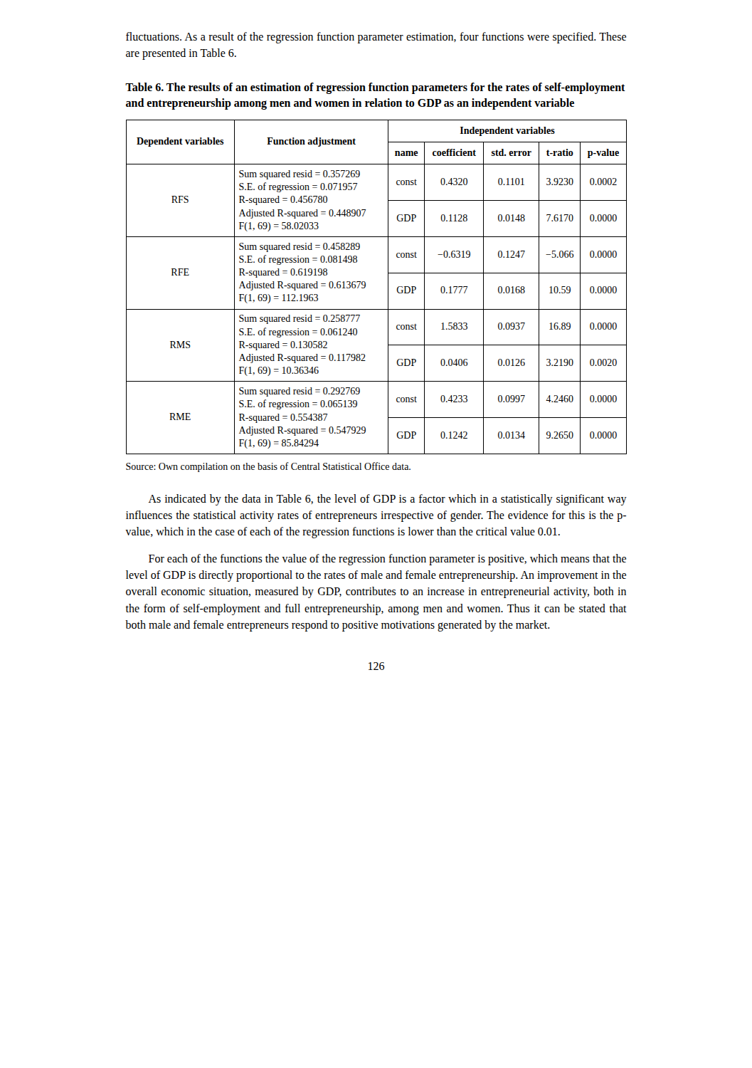fluctuations. As a result of the regression function parameter estimation, four functions were specified. These are presented in Table 6.
Table 6. The results of an estimation of regression function parameters for the rates of self-employment and entrepreneurship among men and women in relation to GDP as an independent variable
| Depen­dent variables | Function adjustment | Independent variables |
| --- | --- | --- |
| name | coeffi­cient | std. error | t-ratio | p-value |
| RFS | Sum squared resid = 0.357269 S.E. of regression = 0.071957 R-squared = 0.456780 Adjusted R-squared = 0.448907 F(1, 69) = 58.02033 | const | 0.4320 | 0.1101 | 3.9230 | 0.0002 |
| GDP | 0.1128 | 0.0148 | 7.6170 | 0.0000 |
| RFE | Sum squared resid = 0.458289 S.E. of regression = 0.081498 R-squared = 0.619198 Adjusted R-squared = 0.613679 F(1, 69) = 112.1963 | const | −0.6319 | 0.1247 | −5.066 | 0.0000 |
| GDP | 0.1777 | 0.0168 | 10.59 | 0.0000 |
| RMS | Sum squared resid = 0.258777 S.E. of regression = 0.061240 R-squared = 0.130582 Adjusted R-squared = 0.117982 F(1, 69) = 10.36346 | const | 1.5833 | 0.0937 | 16.89 | 0.0000 |
| GDP | 0.0406 | 0.0126 | 3.2190 | 0.0020 |
| RME | Sum squared resid = 0.292769 S.E. of regression = 0.065139 R-squared = 0.554387 Adjusted R-squared = 0.547929 F(1, 69) = 85.84294 | const | 0.4233 | 0.0997 | 4.2460 | 0.0000 |
| GDP | 0.1242 | 0.0134 | 9.2650 | 0.0000 |
Source: Own compilation on the basis of Central Statistical Office data.
As indicated by the data in Table 6, the level of GDP is a factor which in a statistically significant way influences the statistical activity rates of entrepreneurs irrespective of gender. The evidence for this is the p-value, which in the case of each of the regression functions is lower than the critical value 0.01.
For each of the functions the value of the regression function parameter is positive, which means that the level of GDP is directly proportional to the rates of male and female entrepreneurship. An improvement in the overall economic situation, measured by GDP, contributes to an increase in entrepreneurial activity, both in the form of self-employment and full entrepreneurship, among men and women. Thus it can be stated that both male and female entrepreneurs respond to positive motivations generated by the market.
126